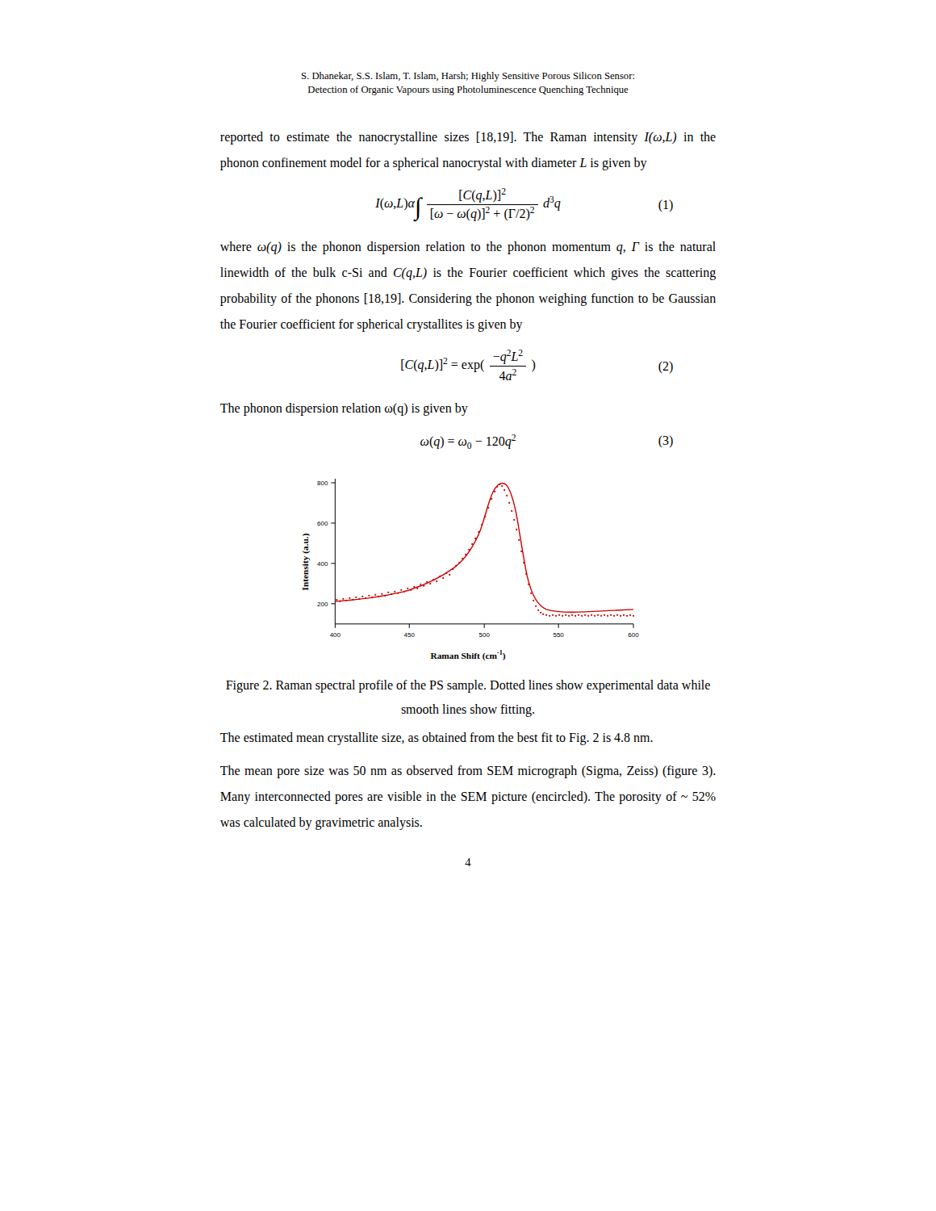S. Dhanekar, S.S. Islam, T. Islam, Harsh; Highly Sensitive Porous Silicon Sensor:
Detection of Organic Vapours using Photoluminescence Quenching Technique
reported to estimate the nanocrystalline sizes [18,19]. The Raman intensity I(ω,L) in the phonon confinement model for a spherical nanocrystal with diameter L is given by
I(ω,L)α∫ [C(q,L)]2 [ω − ω(q)]2 + (Γ/2)2 d3q (1)
where ω(q) is the phonon dispersion relation to the phonon momentum q, Γ is the natural linewidth of the bulk c-Si and C(q,L) is the Fourier coefficient which gives the scattering probability of the phonons [18,19]. Considering the phonon weighing function to be Gaussian the Fourier coefficient for spherical crystallites is given by
[C(q,L)]2 = exp( −q2L2 4a2 ) (2)
The phonon dispersion relation ω(q) is given by
ω(q) = ω0 − 120q2 (3)
Intensity (a.u.)
Raman Shift (cm-1)
400 450 500 550 600 200 400 600 800
Figure 2. Raman spectral profile of the PS sample. Dotted lines show experimental data while smooth lines show fitting.
The estimated mean crystallite size, as obtained from the best fit to Fig. 2 is 4.8 nm.
The mean pore size was 50 nm as observed from SEM micrograph (Sigma, Zeiss) (figure 3). Many interconnected pores are visible in the SEM picture (encircled). The porosity of ~ 52% was calculated by gravimetric analysis.
4